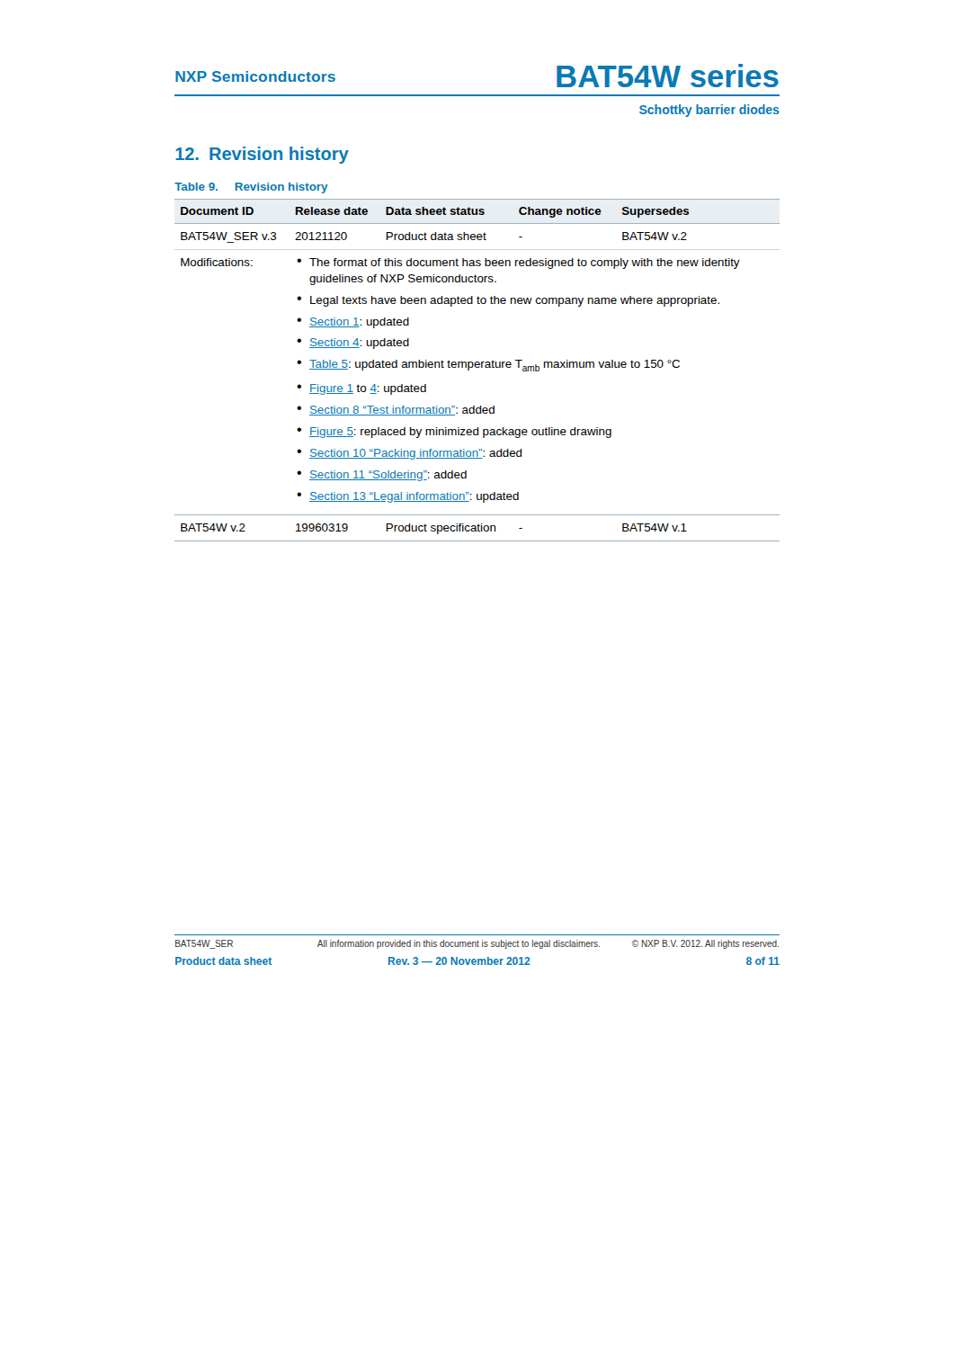NXP Semiconductors
BAT54W series
Schottky barrier diodes
12. Revision history
Table 9. Revision history
| Document ID | Release date | Data sheet status | Change notice | Supersedes |
| --- | --- | --- | --- | --- |
| BAT54W_SER v.3 | 20121120 | Product data sheet | - | BAT54W v.2 |
| Modifications: | The format of this document has been redesigned to comply with the new identity guidelines of NXP Semiconductors. Legal texts have been adapted to the new company name where appropriate. Section 1 : updated Section 4 : updated Table 5 : updated ambient temperature T amb maximum value to 150 °C Figure 1 to 4 : updated Section 8 “Test information” : added Figure 5 : replaced by minimized package outline drawing Section 10 “Packing information” : added Section 11 “Soldering” : added Section 13 “Legal information” : updated |
| BAT54W v.2 | 19960319 | Product specification | - | BAT54W v.1 |
BAT54W_SER
All information provided in this document is subject to legal disclaimers.
© NXP B.V. 2012. All rights reserved.
Product data sheet
Rev. 3 — 20 November 2012
8 of 11